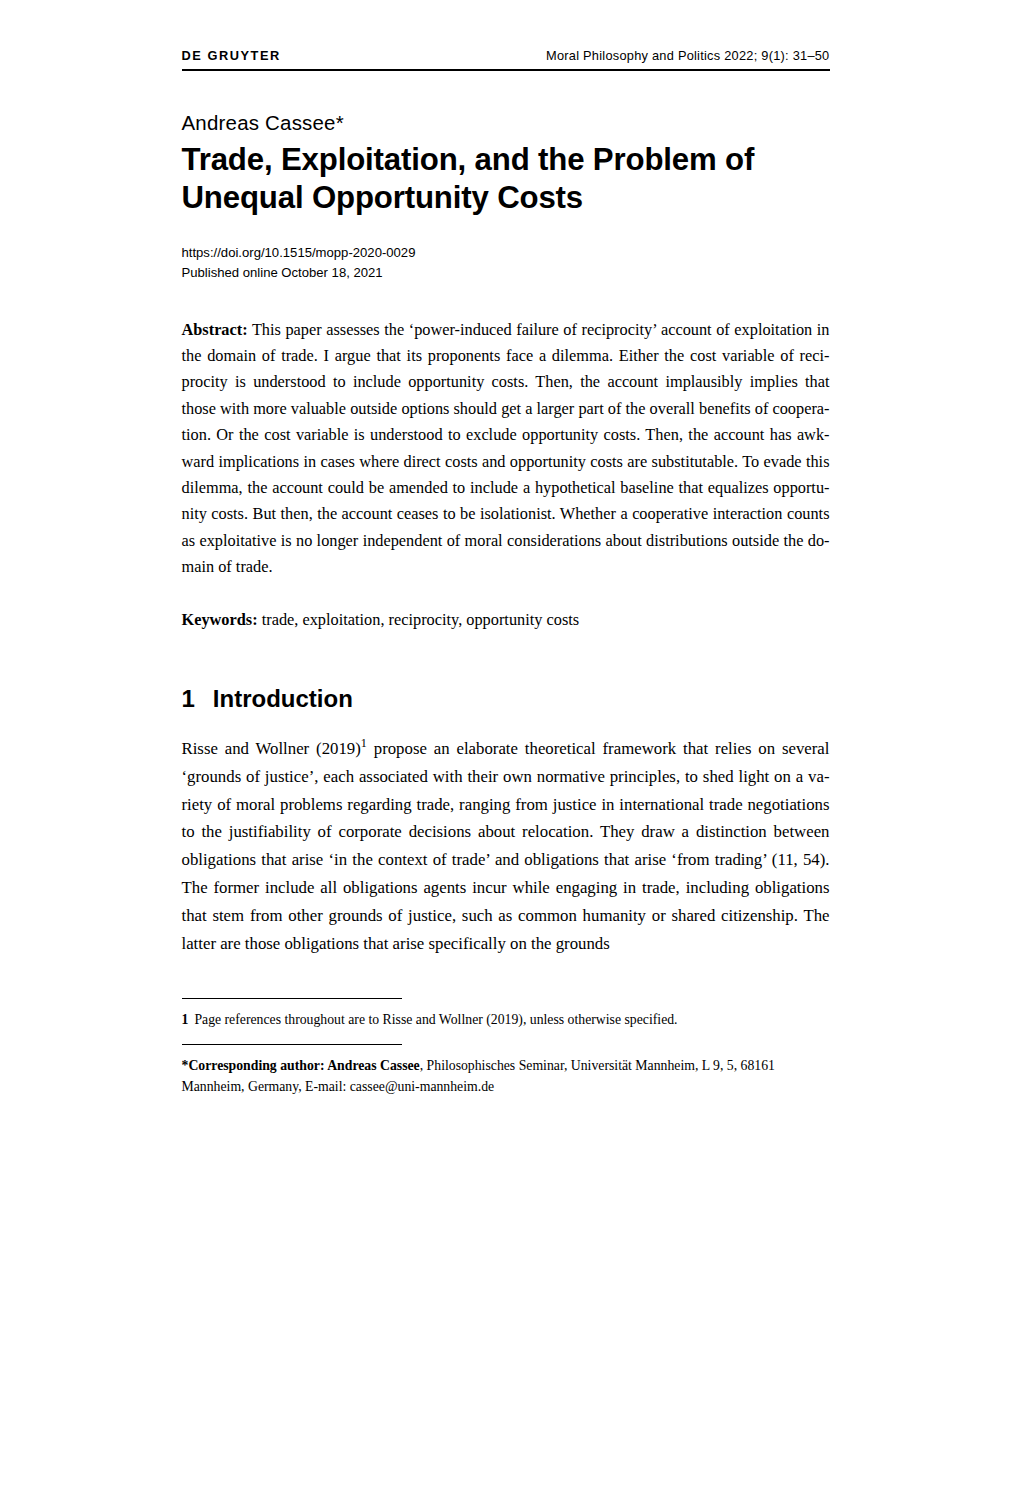DE GRUYTER Moral Philosophy and Politics 2022; 9(1): 31–50
Andreas Cassee*
Trade, Exploitation, and the Problem of
Unequal Opportunity Costs
https://doi.org/10.1515/mopp-2020-0029
Published online October 18, 2021
Abstract: This paper assesses the ‘power-induced failure of reciprocity’ account of exploitation in the domain of trade. I argue that its proponents face a dilemma. Either the cost variable of reciprocity is understood to include opportunity costs. Then, the account implausibly implies that those with more valuable outside options should get a larger part of the overall benefits of cooperation. Or the cost variable is understood to exclude opportunity costs. Then, the account has awkward implications in cases where direct costs and opportunity costs are substitutable. To evade this dilemma, the account could be amended to include a hypothetical baseline that equalizes opportunity costs. But then, the account ceases to be isolationist. Whether a cooperative interaction counts as exploitative is no longer independent of moral considerations about distributions outside the domain of trade.
Keywords: trade, exploitation, reciprocity, opportunity costs
1 Introduction
Risse and Wollner (2019)1 propose an elaborate theoretical framework that relies on several ‘grounds of justice’, each associated with their own normative principles, to shed light on a variety of moral problems regarding trade, ranging from justice in international trade negotiations to the justifiability of corporate decisions about relocation. They draw a distinction between obligations that arise ‘in the context of trade’ and obligations that arise ‘from trading’ (11, 54). The former include all obligations agents incur while engaging in trade, including obligations that stem from other grounds of justice, such as common humanity or shared citizenship. The latter are those obligations that arise specifically on the grounds
1 Page references throughout are to Risse and Wollner (2019), unless otherwise specified.
*Corresponding author: Andreas Cassee, Philosophisches Seminar, Universität Mannheim, L 9, 5, 68161 Mannheim, Germany, E-mail: cassee@uni-mannheim.de